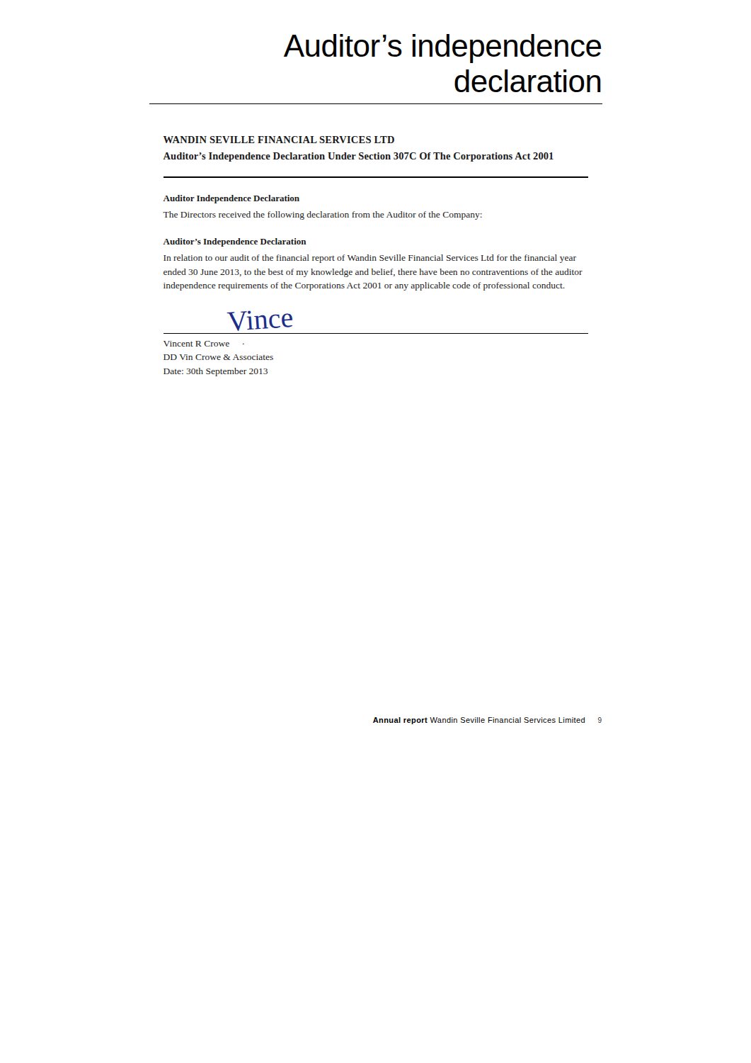Auditor’s independence declaration
WANDIN SEVILLE FINANCIAL SERVICES LTD
Auditor’s Independence Declaration Under Section 307C Of The Corporations Act 2001
Auditor Independence Declaration
The Directors received the following declaration from the Auditor of the Company:
Auditor’s Independence Declaration
In relation to our audit of the financial report of Wandin Seville Financial Services Ltd for the financial year ended 30 June 2013, to the best of my knowledge and belief, there have been no contraventions of the auditor independence requirements of the Corporations Act 2001 or any applicable code of professional conduct.
Vince
Vincent R Crowe ·
DD Vin Crowe & Associates
Date: 30th September 2013
Annual report Wandin Seville Financial Services Limited 9